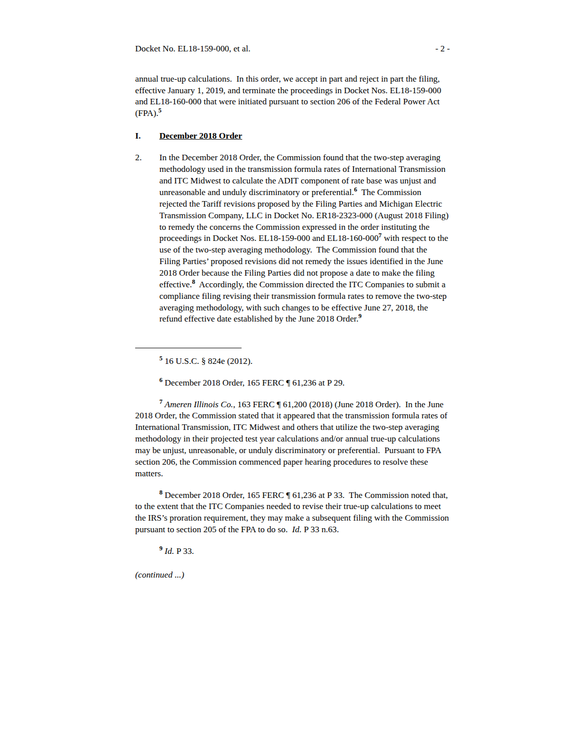Docket No. EL18-159-000, et al.
- 2 -
annual true-up calculations. In this order, we accept in part and reject in part the filing, effective January 1, 2019, and terminate the proceedings in Docket Nos. EL18-159-000 and EL18-160-000 that were initiated pursuant to section 206 of the Federal Power Act (FPA).5
I.
December 2018 Order
2.
In the December 2018 Order, the Commission found that the two-step averaging methodology used in the transmission formula rates of International Transmission and ITC Midwest to calculate the ADIT component of rate base was unjust and unreasonable and unduly discriminatory or preferential.6 The Commission rejected the Tariff revisions proposed by the Filing Parties and Michigan Electric Transmission Company, LLC in Docket No. ER18-2323-000 (August 2018 Filing) to remedy the concerns the Commission expressed in the order instituting the proceedings in Docket Nos. EL18-159-000 and EL18-160-0007 with respect to the use of the two-step averaging methodology. The Commission found that the Filing Parties’ proposed revisions did not remedy the issues identified in the June 2018 Order because the Filing Parties did not propose a date to make the filing effective.8 Accordingly, the Commission directed the ITC Companies to submit a compliance filing revising their transmission formula rates to remove the two-step averaging methodology, with such changes to be effective June 27, 2018, the refund effective date established by the June 2018 Order.9
5 16 U.S.C. § 824e (2012).
6 December 2018 Order, 165 FERC ¶ 61,236 at P 29.
7 Ameren Illinois Co., 163 FERC ¶ 61,200 (2018) (June 2018 Order). In the June 2018 Order, the Commission stated that it appeared that the transmission formula rates of International Transmission, ITC Midwest and others that utilize the two-step averaging methodology in their projected test year calculations and/or annual true-up calculations may be unjust, unreasonable, or unduly discriminatory or preferential. Pursuant to FPA section 206, the Commission commenced paper hearing procedures to resolve these matters.
8 December 2018 Order, 165 FERC ¶ 61,236 at P 33. The Commission noted that, to the extent that the ITC Companies needed to revise their true-up calculations to meet the IRS’s proration requirement, they may make a subsequent filing with the Commission pursuant to section 205 of the FPA to do so. Id. P 33 n.63.
9 Id. P 33.
(continued ...)